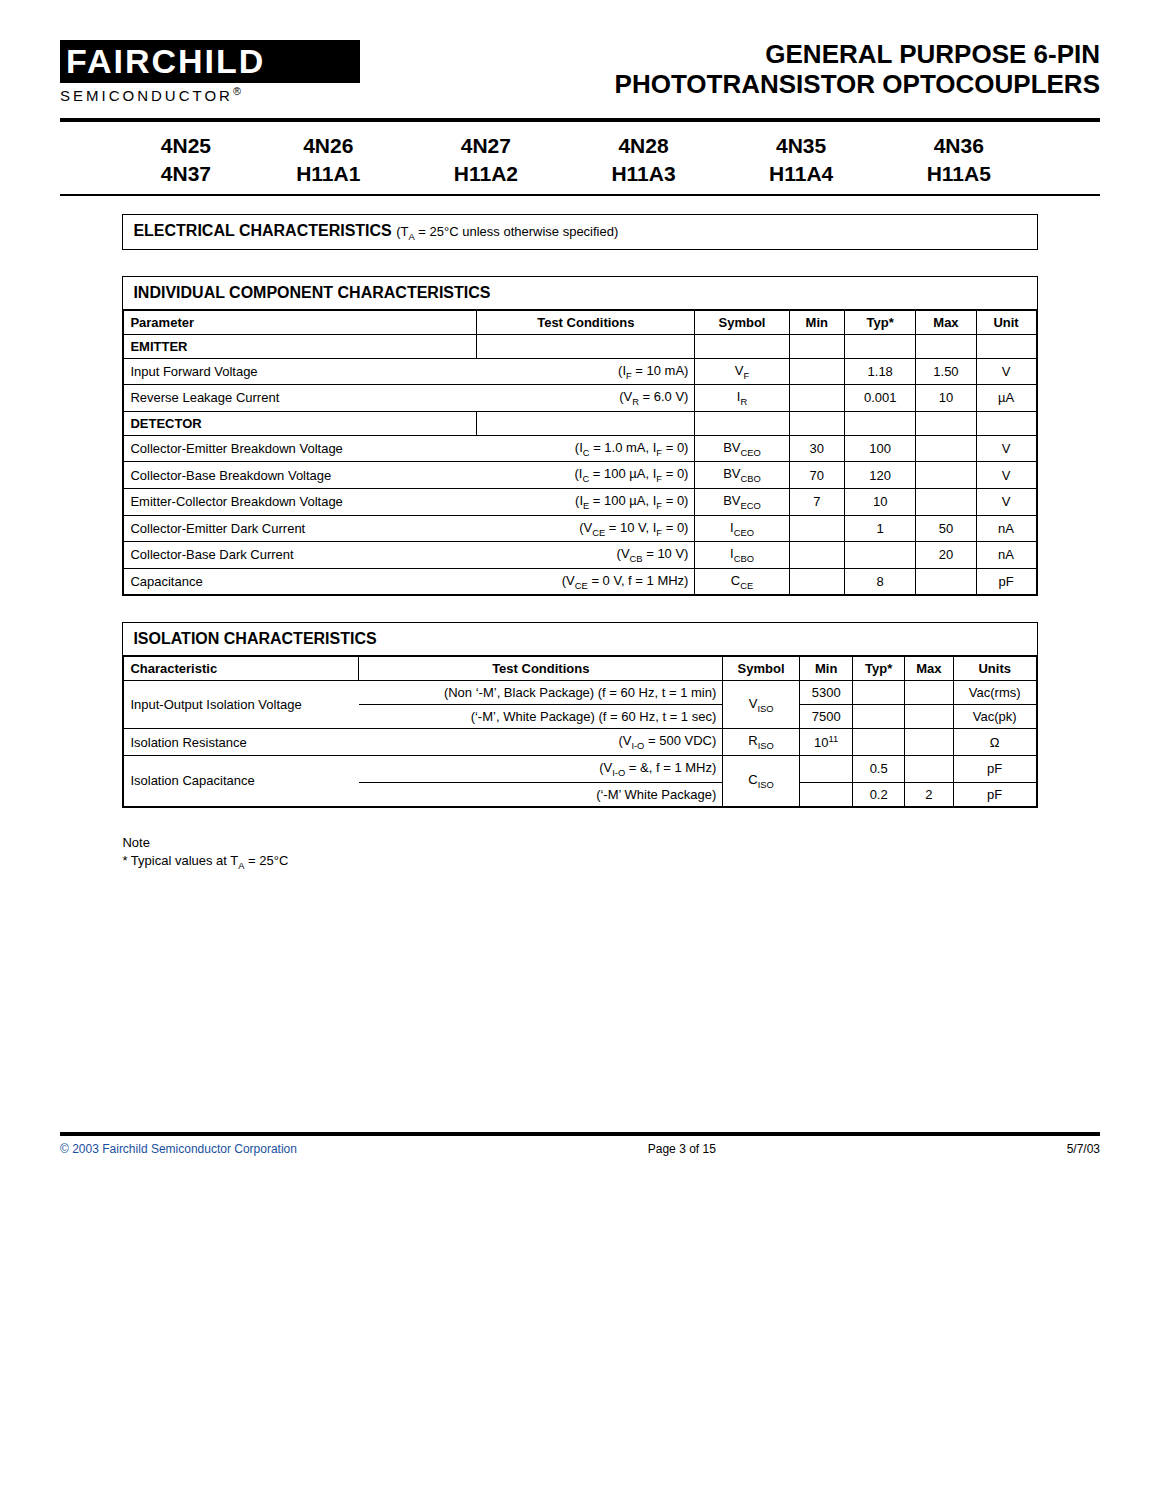FAIRCHILD
SEMICONDUCTOR®
GENERAL PURPOSE 6-PIN
PHOTOTRANSISTOR OPTOCOUPLERS
| 4N25 | 4N26 | 4N27 | 4N28 | 4N35 | 4N36 |
| 4N37 | H11A1 | H11A2 | H11A3 | H11A4 | H11A5 |
ELECTRICAL CHARACTERISTICS (TA = 25°C unless otherwise specified)
INDIVIDUAL COMPONENT CHARACTERISTICS
| Parameter | Test Conditions | Symbol | Min | Typ* | Max | Unit |
| --- | --- | --- | --- | --- | --- | --- |
| EMITTER | | | | | | |
| Input Forward Voltage | (I F = 10 mA) | V F | | 1.18 | 1.50 | V |
| Reverse Leakage Current | (V R = 6.0 V) | I R | | 0.001 | 10 | µA |
| DETECTOR | | | | | | |
| Collector-Emitter Breakdown Voltage | (I C = 1.0 mA, I F = 0) | BV CEO | 30 | 100 | | V |
| Collector-Base Breakdown Voltage | (I C = 100 µA, I F = 0) | BV CBO | 70 | 120 | | V |
| Emitter-Collector Breakdown Voltage | (I E = 100 µA, I F = 0) | BV ECO | 7 | 10 | | V |
| Collector-Emitter Dark Current | (V CE = 10 V, I F = 0) | I CEO | | 1 | 50 | nA |
| Collector-Base Dark Current | (V CB = 10 V) | I CBO | | | 20 | nA |
| Capacitance | (V CE = 0 V, f = 1 MHz) | C CE | | 8 | | pF |
ISOLATION CHARACTERISTICS
| Characteristic | Test Conditions | Symbol | Min | Typ* | Max | Units |
| --- | --- | --- | --- | --- | --- | --- |
| Input-Output Isolation Voltage | (Non ‘-M’, Black Package) (f = 60 Hz, t = 1 min) | V ISO | 5300 | | | Vac(rms) |
| (‘-M’, White Package) (f = 60 Hz, t = 1 sec) | 7500 | | | Vac(pk) |
| Isolation Resistance | (V I-O = 500 VDC) | R ISO | 10 11 | | | Ω |
| Isolation Capacitance | (V I-O = &, f = 1 MHz) | C ISO | | 0.5 | | pF |
| (‘-M’ White Package) | | 0.2 | 2 | pF |
Note
* Typical values at TA = 25°C
© 2003 Fairchild Semiconductor Corporation
Page 3 of 15
5/7/03